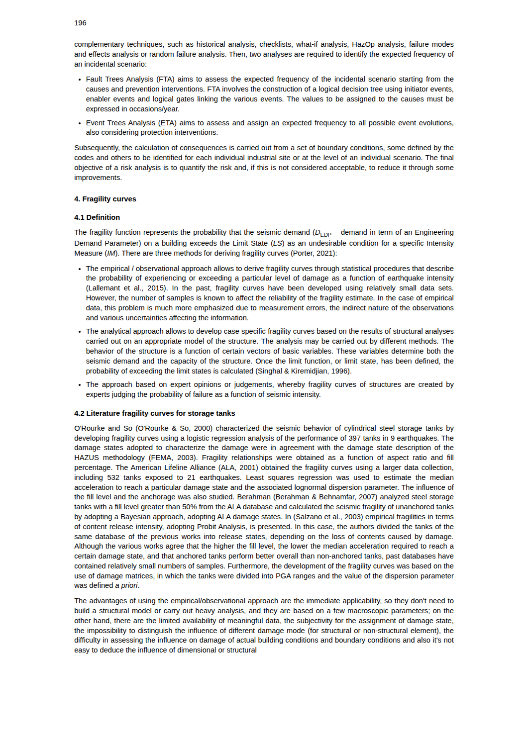196
complementary techniques, such as historical analysis, checklists, what-if analysis, HazOp analysis, failure modes and effects analysis or random failure analysis. Then, two analyses are required to identify the expected frequency of an incidental scenario:
Fault Trees Analysis (FTA) aims to assess the expected frequency of the incidental scenario starting from the causes and prevention interventions. FTA involves the construction of a logical decision tree using initiator events, enabler events and logical gates linking the various events. The values to be assigned to the causes must be expressed in occasions/year.
Event Trees Analysis (ETA) aims to assess and assign an expected frequency to all possible event evolutions, also considering protection interventions.
Subsequently, the calculation of consequences is carried out from a set of boundary conditions, some defined by the codes and others to be identified for each individual industrial site or at the level of an individual scenario. The final objective of a risk analysis is to quantify the risk and, if this is not considered acceptable, to reduce it through some improvements.
4. Fragility curves
4.1 Definition
The fragility function represents the probability that the seismic demand (DEDP – demand in term of an Engineering Demand Parameter) on a building exceeds the Limit State (LS) as an undesirable condition for a specific Intensity Measure (IM). There are three methods for deriving fragility curves (Porter, 2021):
The empirical / observational approach allows to derive fragility curves through statistical procedures that describe the probability of experiencing or exceeding a particular level of damage as a function of earthquake intensity (Lallemant et al., 2015). In the past, fragility curves have been developed using relatively small data sets. However, the number of samples is known to affect the reliability of the fragility estimate. In the case of empirical data, this problem is much more emphasized due to measurement errors, the indirect nature of the observations and various uncertainties affecting the information.
The analytical approach allows to develop case specific fragility curves based on the results of structural analyses carried out on an appropriate model of the structure. The analysis may be carried out by different methods. The behavior of the structure is a function of certain vectors of basic variables. These variables determine both the seismic demand and the capacity of the structure. Once the limit function, or limit state, has been defined, the probability of exceeding the limit states is calculated (Singhal & Kiremidjian, 1996).
The approach based on expert opinions or judgements, whereby fragility curves of structures are created by experts judging the probability of failure as a function of seismic intensity.
4.2 Literature fragility curves for storage tanks
O'Rourke and So (O'Rourke & So, 2000) characterized the seismic behavior of cylindrical steel storage tanks by developing fragility curves using a logistic regression analysis of the performance of 397 tanks in 9 earthquakes. The damage states adopted to characterize the damage were in agreement with the damage state description of the HAZUS methodology (FEMA, 2003). Fragility relationships were obtained as a function of aspect ratio and fill percentage. The American Lifeline Alliance (ALA, 2001) obtained the fragility curves using a larger data collection, including 532 tanks exposed to 21 earthquakes. Least squares regression was used to estimate the median acceleration to reach a particular damage state and the associated lognormal dispersion parameter. The influence of the fill level and the anchorage was also studied. Berahman (Berahman & Behnamfar, 2007) analyzed steel storage tanks with a fill level greater than 50% from the ALA database and calculated the seismic fragility of unanchored tanks by adopting a Bayesian approach, adopting ALA damage states. In (Salzano et al., 2003) empirical fragilities in terms of content release intensity, adopting Probit Analysis, is presented. In this case, the authors divided the tanks of the same database of the previous works into release states, depending on the loss of contents caused by damage. Although the various works agree that the higher the fill level, the lower the median acceleration required to reach a certain damage state, and that anchored tanks perform better overall than non-anchored tanks, past databases have contained relatively small numbers of samples. Furthermore, the development of the fragility curves was based on the use of damage matrices, in which the tanks were divided into PGA ranges and the value of the dispersion parameter was defined a priori.
The advantages of using the empirical/observational approach are the immediate applicability, so they don't need to build a structural model or carry out heavy analysis, and they are based on a few macroscopic parameters; on the other hand, there are the limited availability of meaningful data, the subjectivity for the assignment of damage state, the impossibility to distinguish the influence of different damage mode (for structural or non-structural element), the difficulty in assessing the influence on damage of actual building conditions and boundary conditions and also it's not easy to deduce the influence of dimensional or structural